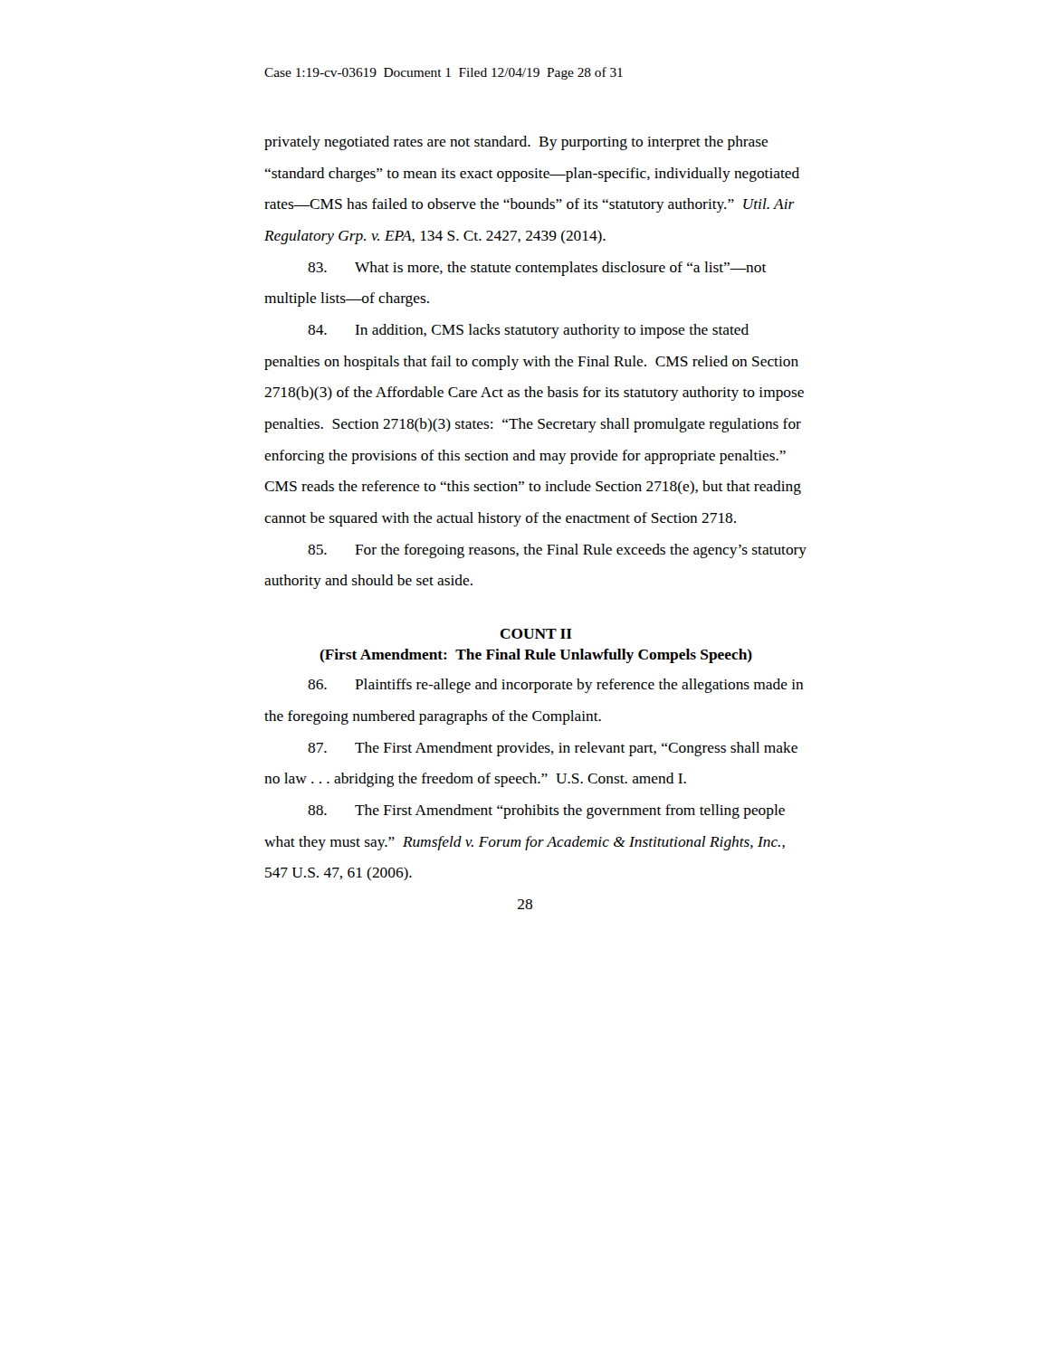Case 1:19-cv-03619 Document 1 Filed 12/04/19 Page 28 of 31
privately negotiated rates are not standard. By purporting to interpret the phrase “standard charges” to mean its exact opposite—plan-specific, individually negotiated rates—CMS has failed to observe the “bounds” of its “statutory authority.” Util. Air Regulatory Grp. v. EPA, 134 S. Ct. 2427, 2439 (2014).
83. What is more, the statute contemplates disclosure of “a list”—not multiple lists—of charges.
84. In addition, CMS lacks statutory authority to impose the stated penalties on hospitals that fail to comply with the Final Rule. CMS relied on Section 2718(b)(3) of the Affordable Care Act as the basis for its statutory authority to impose penalties. Section 2718(b)(3) states: “The Secretary shall promulgate regulations for enforcing the provisions of this section and may provide for appropriate penalties.” CMS reads the reference to “this section” to include Section 2718(e), but that reading cannot be squared with the actual history of the enactment of Section 2718.
85. For the foregoing reasons, the Final Rule exceeds the agency’s statutory authority and should be set aside.
COUNT II (First Amendment: The Final Rule Unlawfully Compels Speech)
86. Plaintiffs re-allege and incorporate by reference the allegations made in the foregoing numbered paragraphs of the Complaint.
87. The First Amendment provides, in relevant part, “Congress shall make no law . . . abridging the freedom of speech.” U.S. Const. amend I.
88. The First Amendment “prohibits the government from telling people what they must say.” Rumsfeld v. Forum for Academic & Institutional Rights, Inc., 547 U.S. 47, 61 (2006).
28